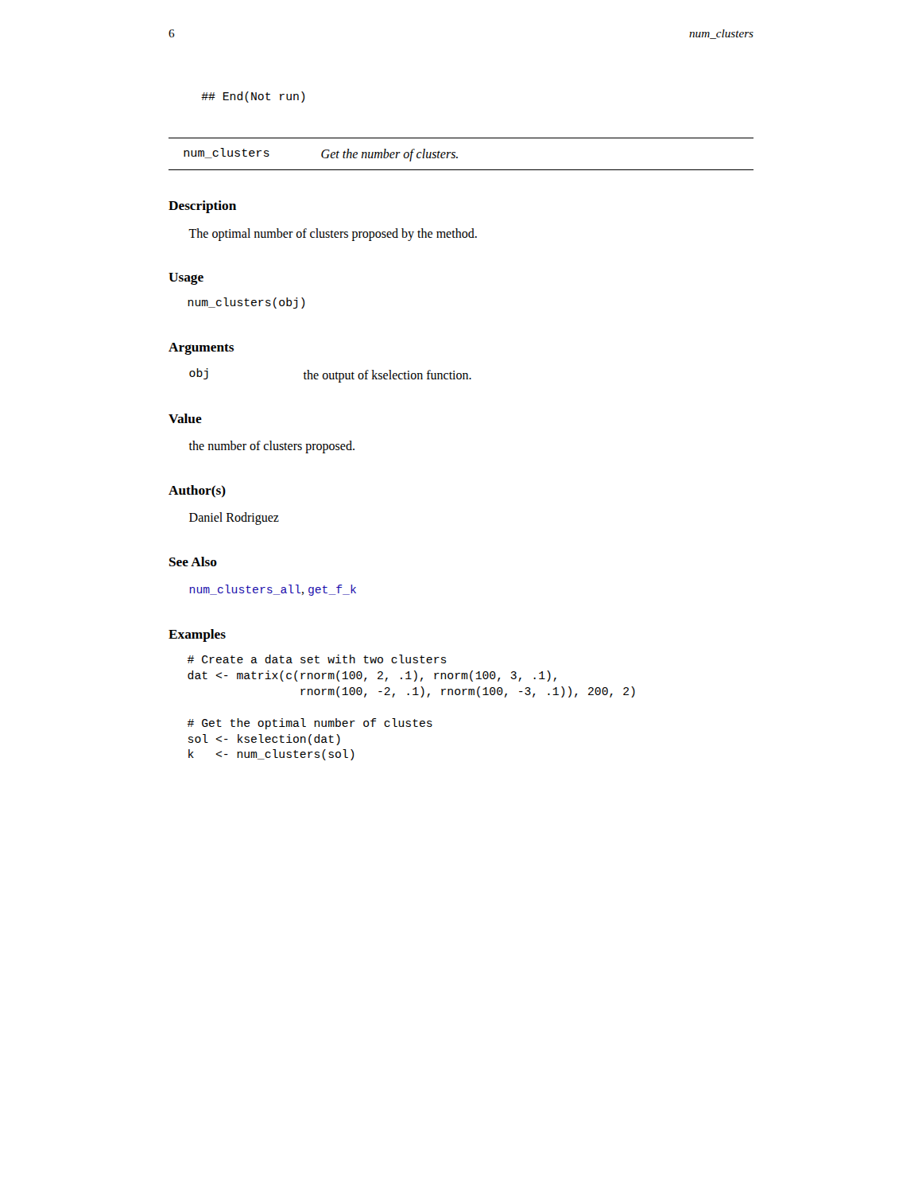6 num_clusters
  ## End(Not run)
num_clusters Get the number of clusters.
Description
The optimal number of clusters proposed by the method.
Usage
num_clusters(obj)
Arguments
obj
the output of kselection function.
Value
the number of clusters proposed.
Author(s)
Daniel Rodriguez
See Also
num_clusters_all, get_f_k
Examples
# Create a data set with two clusters
dat <- matrix(c(rnorm(100, 2, .1), rnorm(100, 3, .1),
                rnorm(100, -2, .1), rnorm(100, -3, .1)), 200, 2)

# Get the optimal number of clustes
sol <- kselection(dat)
k   <- num_clusters(sol)